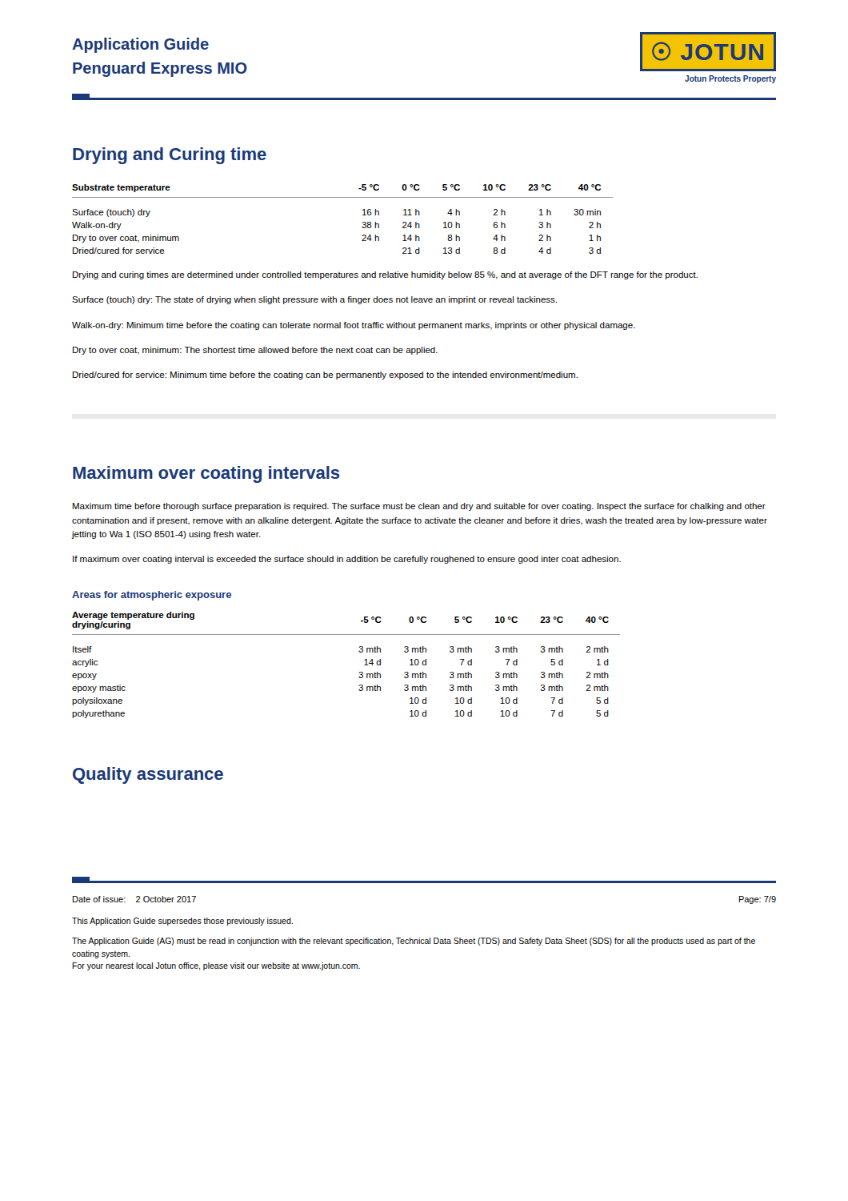Application Guide
Penguard Express MIO
☉ JOTUN
Jotun Protects Property
Drying and Curing time
| Substrate temperature | -5 °C | 0 °C | 5 °C | 10 °C | 23 °C | 40 °C |
| --- | --- | --- | --- | --- | --- | --- |
| Surface (touch) dry | 16 h | 11 h | 4 h | 2 h | 1 h | 30 min |
| Walk-on-dry | 38 h | 24 h | 10 h | 6 h | 3 h | 2 h |
| Dry to over coat, minimum | 24 h | 14 h | 8 h | 4 h | 2 h | 1 h |
| Dried/cured for service | | 21 d | 13 d | 8 d | 4 d | 3 d |
Drying and curing times are determined under controlled temperatures and relative humidity below 85 %, and at average of the DFT range for the product.
Surface (touch) dry: The state of drying when slight pressure with a finger does not leave an imprint or reveal tackiness.
Walk-on-dry: Minimum time before the coating can tolerate normal foot traffic without permanent marks, imprints or other physical damage.
Dry to over coat, minimum: The shortest time allowed before the next coat can be applied.
Dried/cured for service: Minimum time before the coating can be permanently exposed to the intended environment/medium.
Maximum over coating intervals
Maximum time before thorough surface preparation is required. The surface must be clean and dry and suitable for over coating. Inspect the surface for chalking and other contamination and if present, remove with an alkaline detergent. Agitate the surface to activate the cleaner and before it dries, wash the treated area by low-pressure water jetting to Wa 1 (ISO 8501-4) using fresh water.
If maximum over coating interval is exceeded the surface should in addition be carefully roughened to ensure good inter coat adhesion.
Areas for atmospheric exposure
| Average temperature during drying/curing | -5 °C | 0 °C | 5 °C | 10 °C | 23 °C | 40 °C |
| --- | --- | --- | --- | --- | --- | --- |
| Itself | 3 mth | 3 mth | 3 mth | 3 mth | 3 mth | 2 mth |
| acrylic | 14 d | 10 d | 7 d | 7 d | 5 d | 1 d |
| epoxy | 3 mth | 3 mth | 3 mth | 3 mth | 3 mth | 2 mth |
| epoxy mastic | 3 mth | 3 mth | 3 mth | 3 mth | 3 mth | 2 mth |
| polysiloxane | | 10 d | 10 d | 10 d | 7 d | 5 d |
| polyurethane | | 10 d | 10 d | 10 d | 7 d | 5 d |
Quality assurance
Date of issue: 2 October 2017 Page: 7/9
This Application Guide supersedes those previously issued.
The Application Guide (AG) must be read in conjunction with the relevant specification, Technical Data Sheet (TDS) and Safety Data Sheet (SDS) for all the products used as part of the coating system.
For your nearest local Jotun office, please visit our website at www.jotun.com.